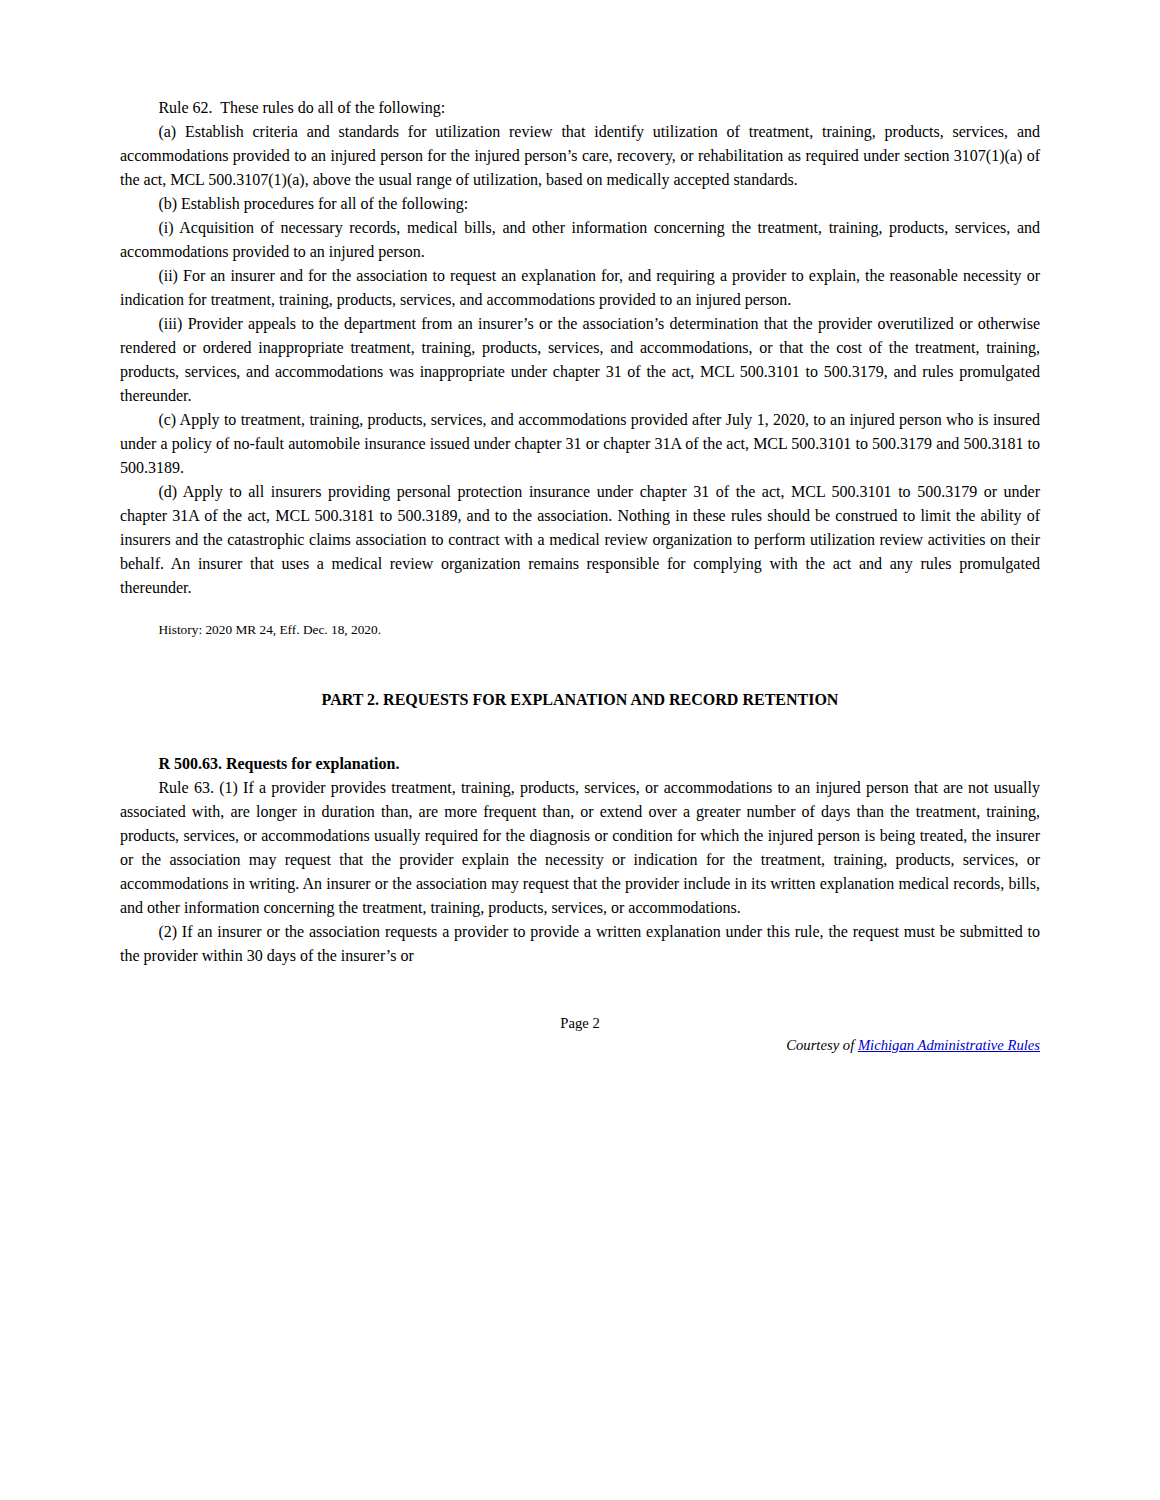Rule 62. These rules do all of the following:
(a) Establish criteria and standards for utilization review that identify utilization of treatment, training, products, services, and accommodations provided to an injured person for the injured person’s care, recovery, or rehabilitation as required under section 3107(1)(a) of the act, MCL 500.3107(1)(a), above the usual range of utilization, based on medically accepted standards.
(b) Establish procedures for all of the following:
(i) Acquisition of necessary records, medical bills, and other information concerning the treatment, training, products, services, and accommodations provided to an injured person.
(ii) For an insurer and for the association to request an explanation for, and requiring a provider to explain, the reasonable necessity or indication for treatment, training, products, services, and accommodations provided to an injured person.
(iii) Provider appeals to the department from an insurer’s or the association’s determination that the provider overutilized or otherwise rendered or ordered inappropriate treatment, training, products, services, and accommodations, or that the cost of the treatment, training, products, services, and accommodations was inappropriate under chapter 31 of the act, MCL 500.3101 to 500.3179, and rules promulgated thereunder.
(c) Apply to treatment, training, products, services, and accommodations provided after July 1, 2020, to an injured person who is insured under a policy of no-fault automobile insurance issued under chapter 31 or chapter 31A of the act, MCL 500.3101 to 500.3179 and 500.3181 to 500.3189.
(d) Apply to all insurers providing personal protection insurance under chapter 31 of the act, MCL 500.3101 to 500.3179 or under chapter 31A of the act, MCL 500.3181 to 500.3189, and to the association. Nothing in these rules should be construed to limit the ability of insurers and the catastrophic claims association to contract with a medical review organization to perform utilization review activities on their behalf. An insurer that uses a medical review organization remains responsible for complying with the act and any rules promulgated thereunder.
History: 2020 MR 24, Eff. Dec. 18, 2020.
PART 2. REQUESTS FOR EXPLANATION AND RECORD RETENTION
R 500.63. Requests for explanation.
Rule 63. (1) If a provider provides treatment, training, products, services, or accommodations to an injured person that are not usually associated with, are longer in duration than, are more frequent than, or extend over a greater number of days than the treatment, training, products, services, or accommodations usually required for the diagnosis or condition for which the injured person is being treated, the insurer or the association may request that the provider explain the necessity or indication for the treatment, training, products, services, or accommodations in writing. An insurer or the association may request that the provider include in its written explanation medical records, bills, and other information concerning the treatment, training, products, services, or accommodations.
(2) If an insurer or the association requests a provider to provide a written explanation under this rule, the request must be submitted to the provider within 30 days of the insurer’s or
Page 2
Courtesy of Michigan Administrative Rules